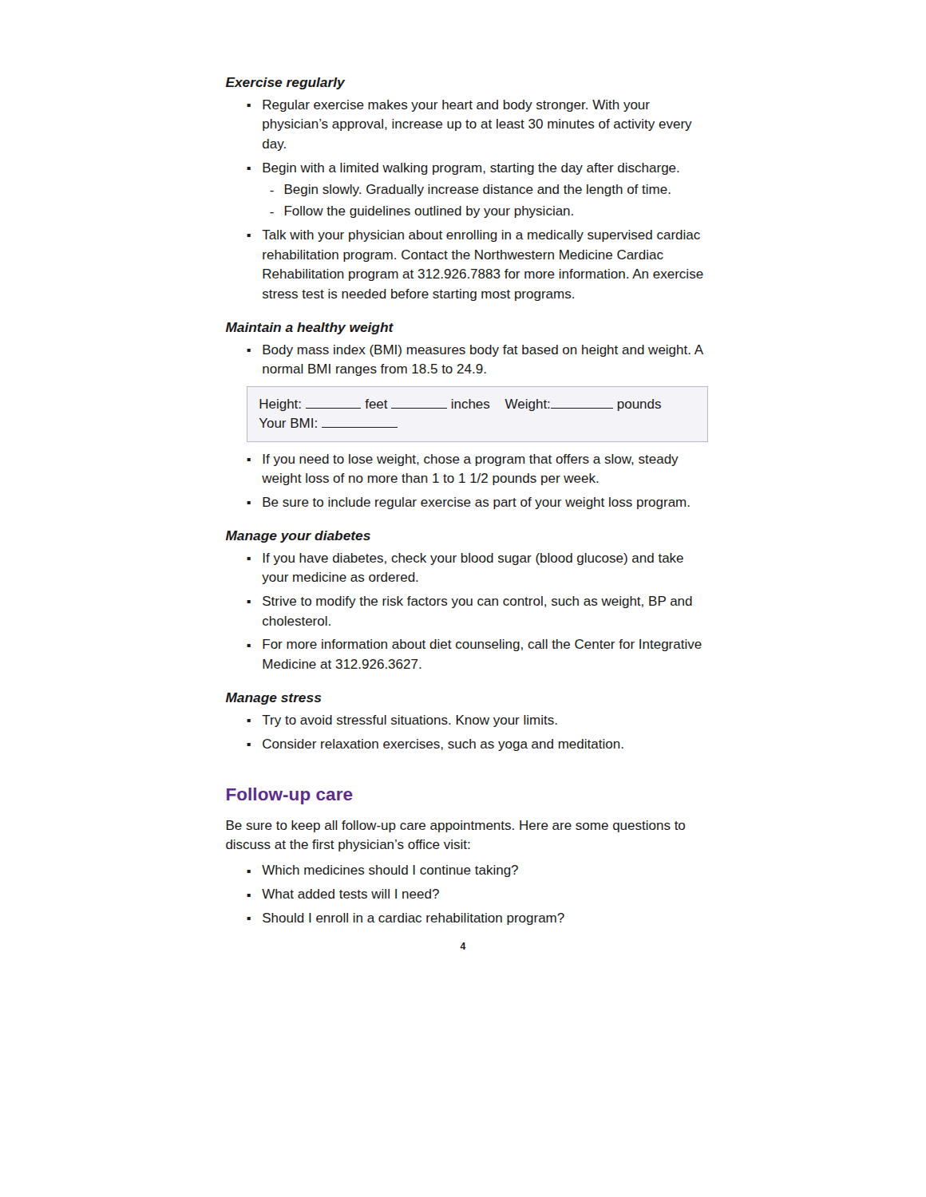Exercise regularly
Regular exercise makes your heart and body stronger. With your physician’s approval, increase up to at least 30 minutes of activity every day.
Begin with a limited walking program, starting the day after discharge.
Begin slowly. Gradually increase distance and the length of time.
Follow the guidelines outlined by your physician.
Talk with your physician about enrolling in a medically supervised cardiac rehabilitation program. Contact the Northwestern Medicine Cardiac Rehabilitation program at 312.926.7883 for more information. An exercise stress test is needed before starting most programs.
Maintain a healthy weight
Body mass index (BMI) measures body fat based on height and weight. A normal BMI ranges from 18.5 to 24.9.
Height: feet inches Weight: pounds Your BMI:
If you need to lose weight, chose a program that offers a slow, steady weight loss of no more than 1 to 1 1/2 pounds per week.
Be sure to include regular exercise as part of your weight loss program.
Manage your diabetes
If you have diabetes, check your blood sugar (blood glucose) and take your medicine as ordered.
Strive to modify the risk factors you can control, such as weight, BP and cholesterol.
For more information about diet counseling, call the Center for Integrative Medicine at 312.926.3627.
Manage stress
Try to avoid stressful situations. Know your limits.
Consider relaxation exercises, such as yoga and meditation.
Follow-up care
Be sure to keep all follow-up care appointments. Here are some questions to discuss at the first physician’s office visit:
Which medicines should I continue taking?
What added tests will I need?
Should I enroll in a cardiac rehabilitation program?
4